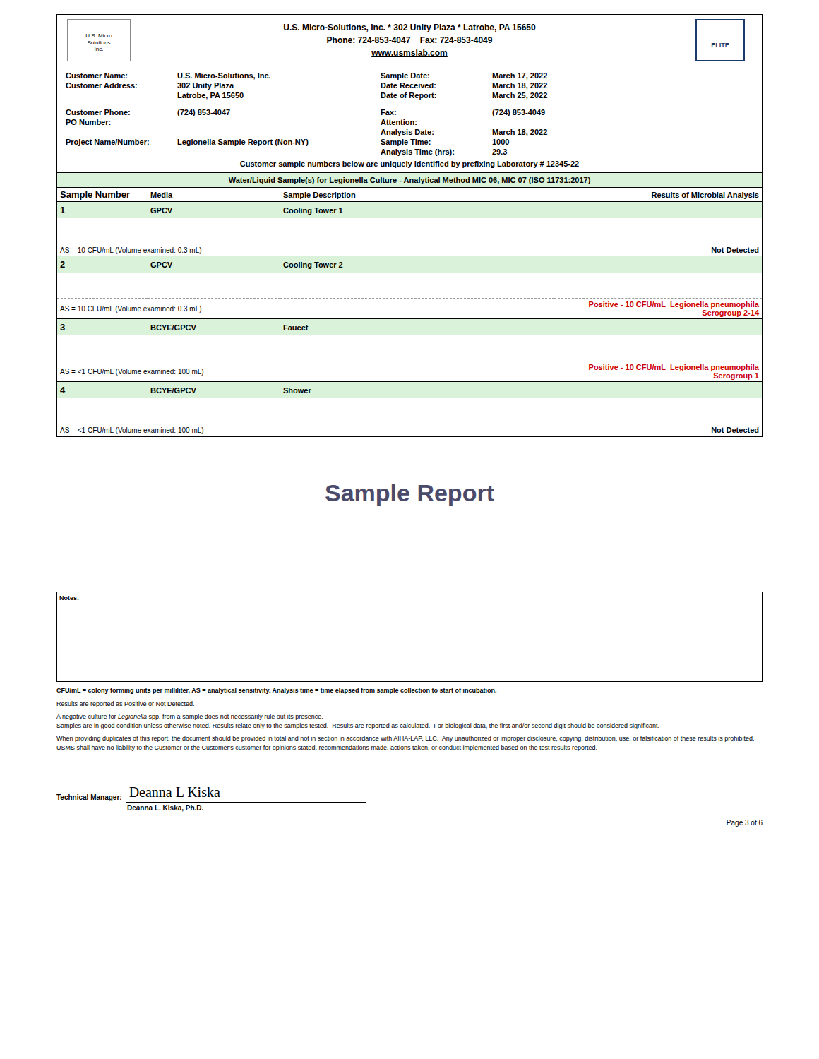U.S. Micro
Solutions
Inc.
U.S. Micro-Solutions, Inc. * 302 Unity Plaza * Latrobe, PA 15650
Phone: 724-853-4047 Fax: 724-853-4049
www.usmslab.com
ELITE
| Customer Name: | U.S. Micro-Solutions, Inc. | Sample Date: | March 17, 2022 |
| Customer Address: | 302 Unity Plaza | Date Received: | March 18, 2022 |
| | Latrobe, PA 15650 | Date of Report: | March 25, 2022 |
| Customer Phone: | (724) 853-4047 | Fax: | (724) 853-4049 |
| PO Number: | | Attention: | |
| | | Analysis Date: | March 18, 2022 |
| Project Name/Number: | Legionella Sample Report (Non-NY) | Sample Time: | 1000 |
| | | Analysis Time (hrs): | 29.3 |
Customer sample numbers below are uniquely identified by prefixing Laboratory # 12345-22
Water/Liquid Sample(s) for Legionella Culture - Analytical Method MIC 06, MIC 07 (ISO 11731:2017)
| Sample Number | Media | Sample Description | Results of Microbial Analysis |
| --- | --- | --- | --- |
| 1 | GPCV | Cooling Tower 1 | |
| AS = 10 CFU/mL (Volume examined: 0.3 mL) | Not Detected |
| 2 | GPCV | Cooling Tower 2 | |
| AS = 10 CFU/mL (Volume examined: 0.3 mL) | Positive - 10 CFU/mL Legionella pneumophila Serogroup 2-14 |
| 3 | BCYE/GPCV | Faucet | |
| AS = <1 CFU/mL (Volume examined: 100 mL) | Positive - 10 CFU/mL Legionella pneumophila Serogroup 1 |
| 4 | BCYE/GPCV | Shower | |
| AS = <1 CFU/mL (Volume examined: 100 mL) | Not Detected |
Sample Report
Notes:
CFU/mL = colony forming units per milliliter, AS = analytical sensitivity. Analysis time = time elapsed from sample collection to start of incubation.
Results are reported as Positive or Not Detected.
A negative culture for Legionella spp. from a sample does not necessarily rule out its presence.
Samples are in good condition unless otherwise noted. Results relate only to the samples tested. Results are reported as calculated. For biological data, the first and/or second digit should be considered significant.
When providing duplicates of this report, the document should be provided in total and not in section in accordance with AIHA-LAP, LLC. Any unauthorized or improper disclosure, copying, distribution, use, or falsification of these results is prohibited. USMS shall have no liability to the Customer or the Customer's customer for opinions stated, recommendations made, actions taken, or conduct implemented based on the test results reported.
Technical Manager:
Deanna L Kiska
Deanna L. Kiska, Ph.D.
Page 3 of 6